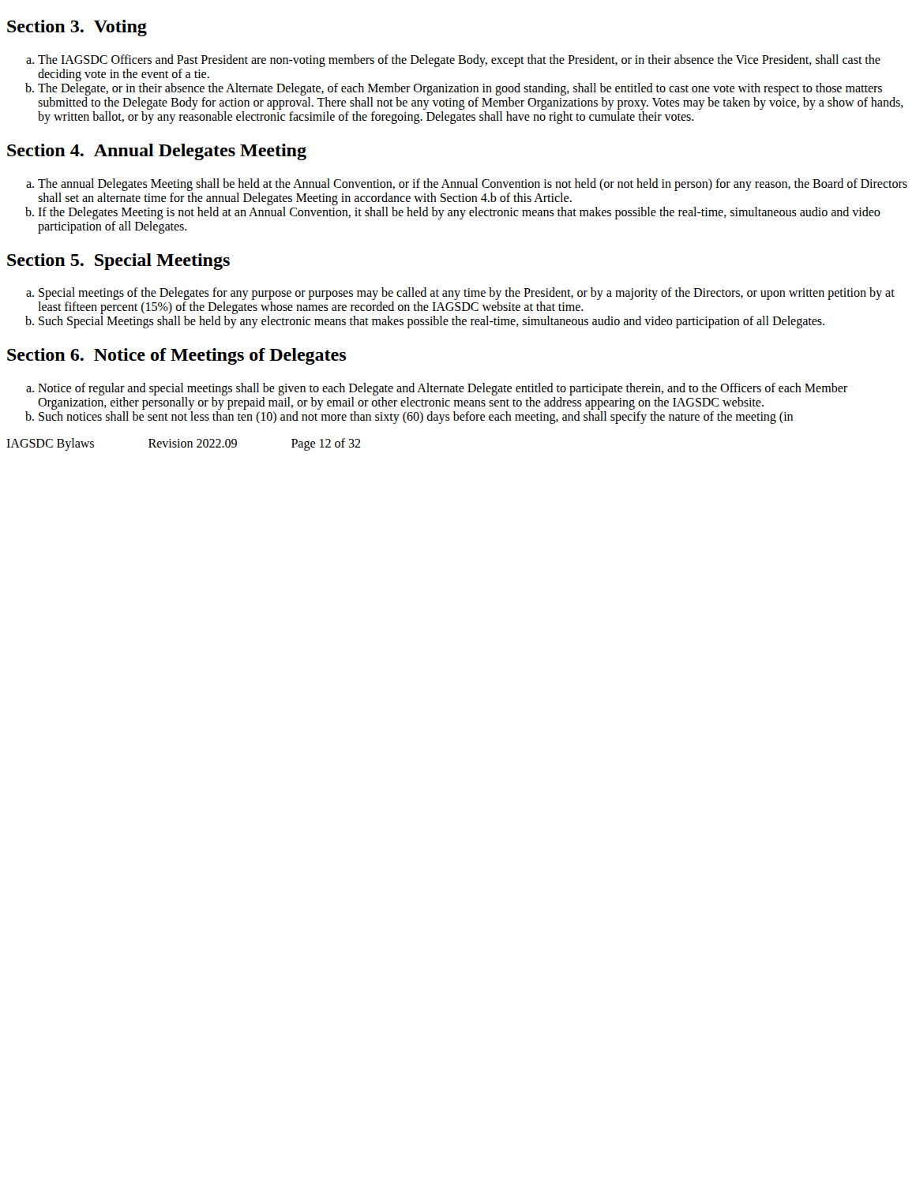Section 3. Voting
The IAGSDC Officers and Past President are non-voting members of the Delegate Body, except that the President, or in their absence the Vice President, shall cast the deciding vote in the event of a tie.
The Delegate, or in their absence the Alternate Delegate, of each Member Organization in good standing, shall be entitled to cast one vote with respect to those matters submitted to the Delegate Body for action or approval. There shall not be any voting of Member Organizations by proxy. Votes may be taken by voice, by a show of hands, by written ballot, or by any reasonable electronic facsimile of the foregoing. Delegates shall have no right to cumulate their votes.
Section 4. Annual Delegates Meeting
The annual Delegates Meeting shall be held at the Annual Convention, or if the Annual Convention is not held (or not held in person) for any reason, the Board of Directors shall set an alternate time for the annual Delegates Meeting in accordance with Section 4.b of this Article.
If the Delegates Meeting is not held at an Annual Convention, it shall be held by any electronic means that makes possible the real-time, simultaneous audio and video participation of all Delegates.
Section 5. Special Meetings
Special meetings of the Delegates for any purpose or purposes may be called at any time by the President, or by a majority of the Directors, or upon written petition by at least fifteen percent (15%) of the Delegates whose names are recorded on the IAGSDC website at that time.
Such Special Meetings shall be held by any electronic means that makes possible the real-time, simultaneous audio and video participation of all Delegates.
Section 6. Notice of Meetings of Delegates
Notice of regular and special meetings shall be given to each Delegate and Alternate Delegate entitled to participate therein, and to the Officers of each Member Organization, either personally or by prepaid mail, or by email or other electronic means sent to the address appearing on the IAGSDC website.
Such notices shall be sent not less than ten (10) and not more than sixty (60) days before each meeting, and shall specify the nature of the meeting (in
IAGSDC Bylaws Revision 2022.09 Page 12 of 32